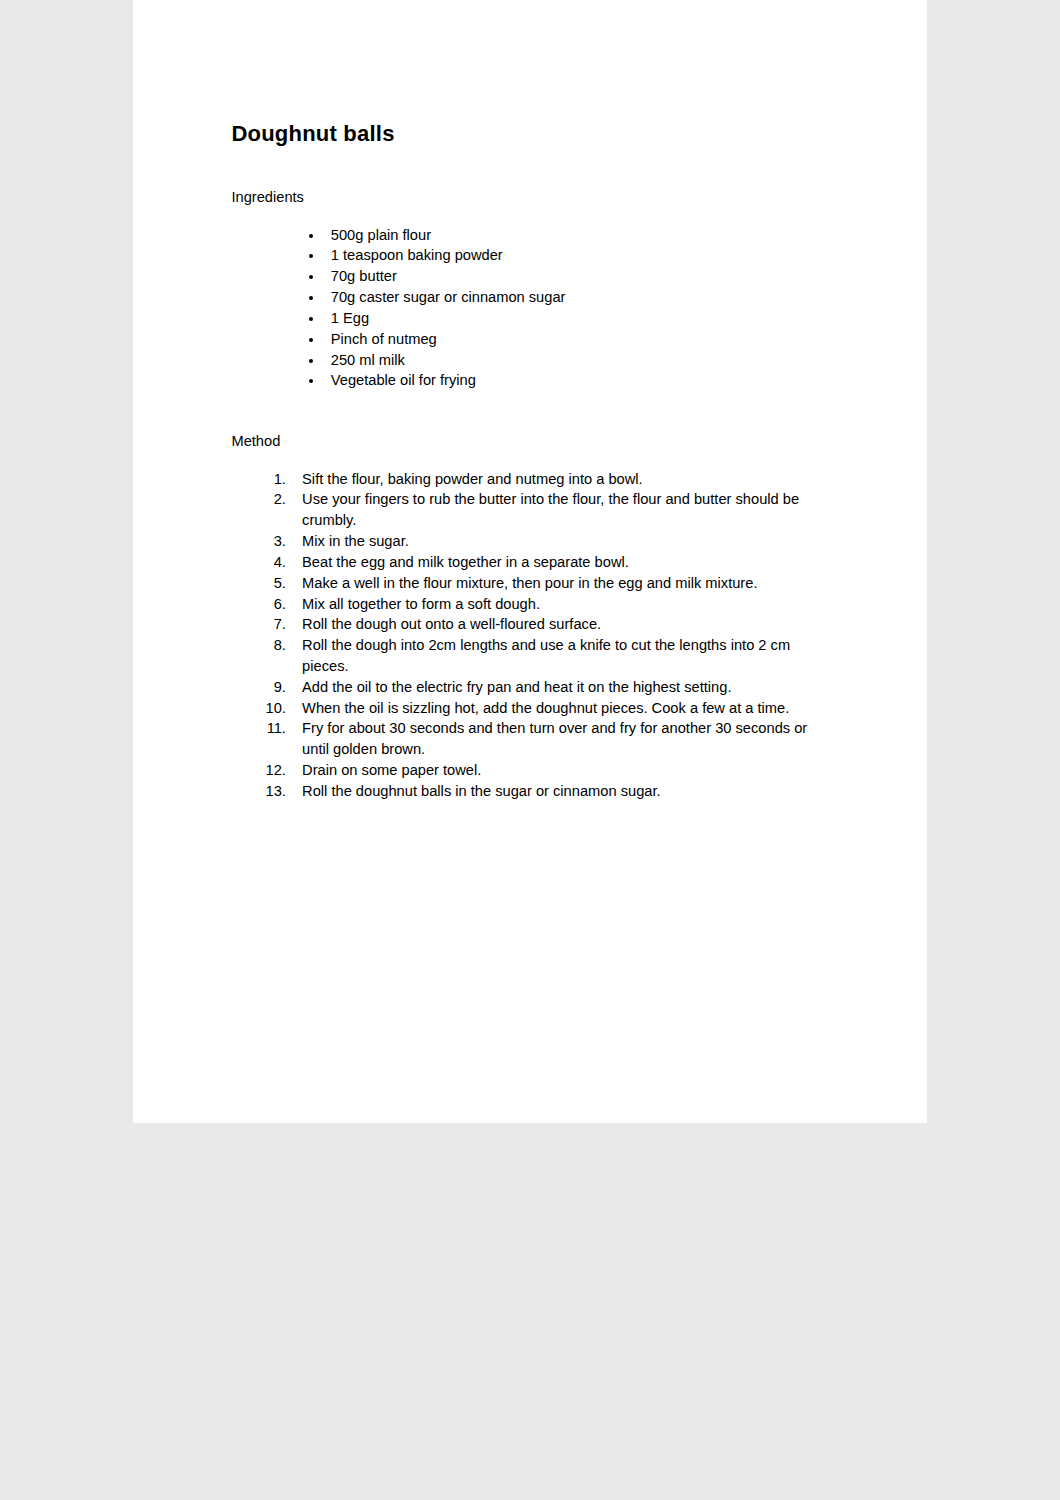Doughnut balls
Ingredients
500g plain flour
1 teaspoon baking powder
70g butter
70g caster sugar or cinnamon sugar
1 Egg
Pinch of nutmeg
250 ml milk
Vegetable oil for frying
Method
Sift the flour, baking powder and nutmeg into a bowl.
Use your fingers to rub the butter into the flour, the flour and butter should be crumbly.
Mix in the sugar.
Beat the egg and milk together in a separate bowl.
Make a well in the flour mixture, then pour in the egg and milk mixture.
Mix all together to form a soft dough.
Roll the dough out onto a well-floured surface.
Roll the dough into 2cm lengths and use a knife to cut the lengths into 2 cm pieces.
Add the oil to the electric fry pan and heat it on the highest setting.
When the oil is sizzling hot, add the doughnut pieces. Cook a few at a time.
Fry for about 30 seconds and then turn over and fry for another 30 seconds or until golden brown.
Drain on some paper towel.
Roll the doughnut balls in the sugar or cinnamon sugar.